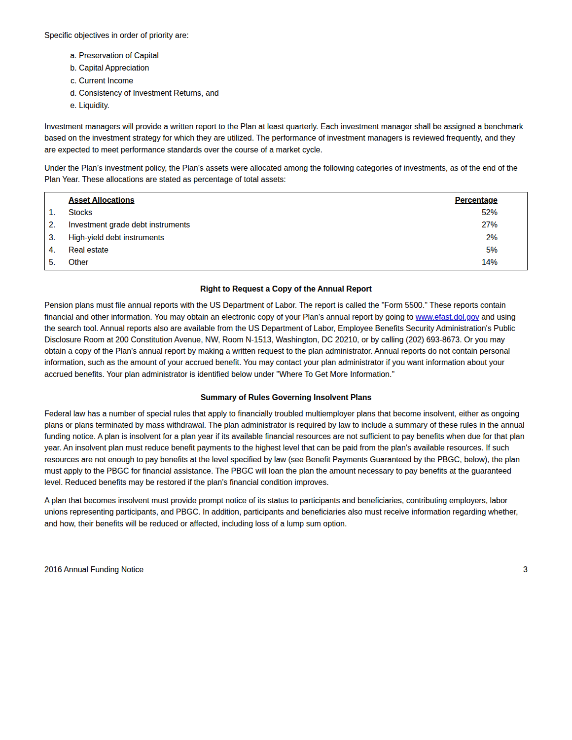Specific objectives in order of priority are:
Preservation of Capital
Capital Appreciation
Current Income
Consistency of Investment Returns, and
Liquidity.
Investment managers will provide a written report to the Plan at least quarterly. Each investment manager shall be assigned a benchmark based on the investment strategy for which they are utilized. The performance of investment managers is reviewed frequently, and they are expected to meet performance standards over the course of a market cycle.
Under the Plan’s investment policy, the Plan’s assets were allocated among the following categories of investments, as of the end of the Plan Year. These allocations are stated as percentage of total assets:
| | Asset Allocations | Percentage |
| 1. | Stocks | 52% |
| 2. | Investment grade debt instruments | 27% |
| 3. | High-yield debt instruments | 2% |
| 4. | Real estate | 5% |
| 5. | Other | 14% |
Right to Request a Copy of the Annual Report
Pension plans must file annual reports with the US Department of Labor. The report is called the "Form 5500." These reports contain financial and other information. You may obtain an electronic copy of your Plan's annual report by going to www.efast.dol.gov and using the search tool. Annual reports also are available from the US Department of Labor, Employee Benefits Security Administration's Public Disclosure Room at 200 Constitution Avenue, NW, Room N-1513, Washington, DC 20210, or by calling (202) 693-8673. Or you may obtain a copy of the Plan's annual report by making a written request to the plan administrator. Annual reports do not contain personal information, such as the amount of your accrued benefit. You may contact your plan administrator if you want information about your accrued benefits. Your plan administrator is identified below under "Where To Get More Information."
Summary of Rules Governing Insolvent Plans
Federal law has a number of special rules that apply to financially troubled multiemployer plans that become insolvent, either as ongoing plans or plans terminated by mass withdrawal. The plan administrator is required by law to include a summary of these rules in the annual funding notice. A plan is insolvent for a plan year if its available financial resources are not sufficient to pay benefits when due for that plan year. An insolvent plan must reduce benefit payments to the highest level that can be paid from the plan's available resources. If such resources are not enough to pay benefits at the level specified by law (see Benefit Payments Guaranteed by the PBGC, below), the plan must apply to the PBGC for financial assistance. The PBGC will loan the plan the amount necessary to pay benefits at the guaranteed level. Reduced benefits may be restored if the plan's financial condition improves.
A plan that becomes insolvent must provide prompt notice of its status to participants and beneficiaries, contributing employers, labor unions representing participants, and PBGC. In addition, participants and beneficiaries also must receive information regarding whether, and how, their benefits will be reduced or affected, including loss of a lump sum option.
2016 Annual Funding Notice 3